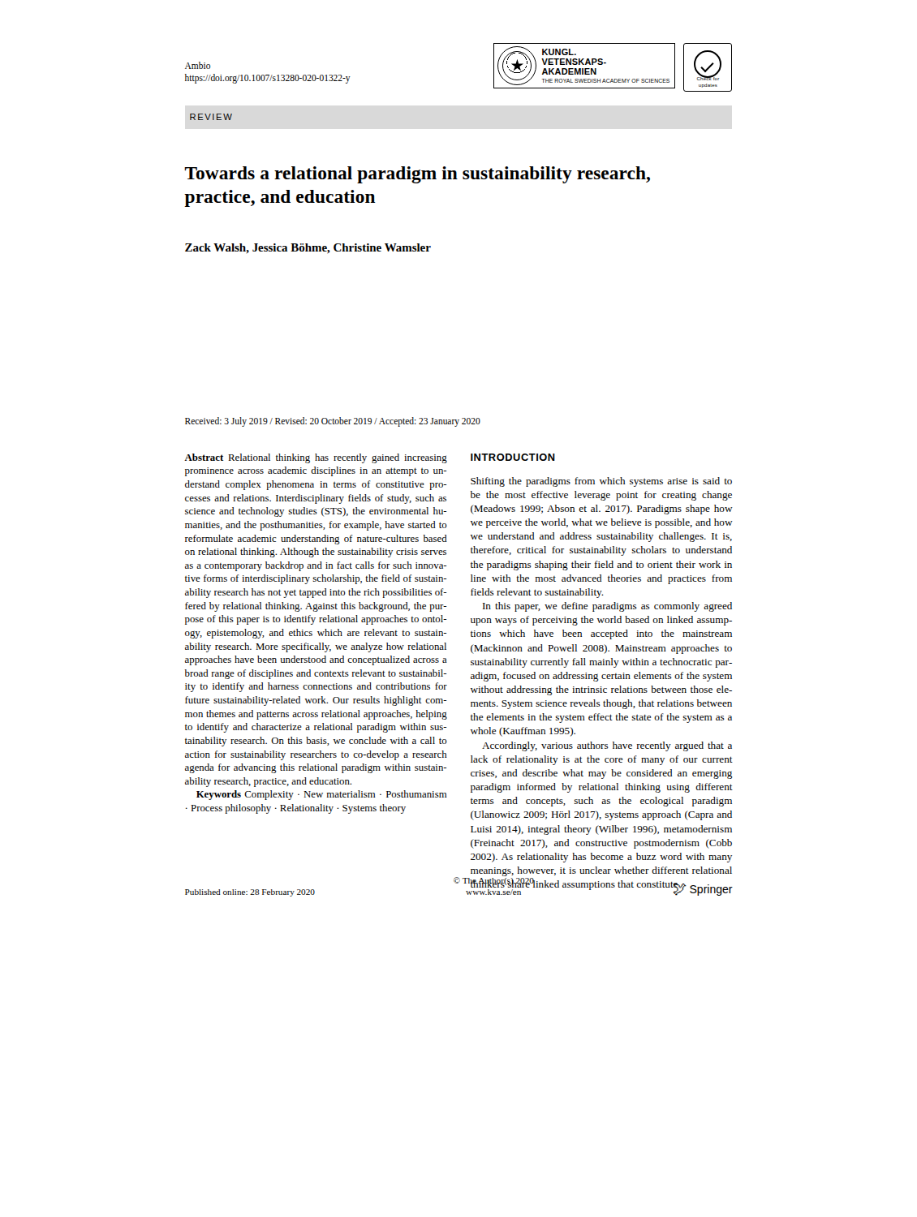Ambio https://doi.org/10.1007/s13280-020-01322-y
KUNGL.
VETENSKAPS-
AKADEMIEN THE ROYAL SWEDISH ACADEMY OF SCIENCES
Check for
updates
REVIEW
Towards a relational paradigm in sustainability research,
practice, and education
Zack Walsh, Jessica Böhme, Christine Wamsler
Received: 3 July 2019 / Revised: 20 October 2019 / Accepted: 23 January 2020
Abstract Relational thinking has recently gained increasing prominence across academic disciplines in an attempt to understand complex phenomena in terms of constitutive processes and relations. Interdisciplinary fields of study, such as science and technology studies (STS), the environmental humanities, and the posthumanities, for example, have started to reformulate academic understanding of nature-cultures based on relational thinking. Although the sustainability crisis serves as a contemporary backdrop and in fact calls for such innovative forms of interdisciplinary scholarship, the field of sustainability research has not yet tapped into the rich possibilities offered by relational thinking. Against this background, the purpose of this paper is to identify relational approaches to ontology, epistemology, and ethics which are relevant to sustainability research. More specifically, we analyze how relational approaches have been understood and conceptualized across a broad range of disciplines and contexts relevant to sustainability to identify and harness connections and contributions for future sustainability-related work. Our results highlight common themes and patterns across relational approaches, helping to identify and characterize a relational paradigm within sustainability research. On this basis, we conclude with a call to action for sustainability researchers to co-develop a research agenda for advancing this relational paradigm within sustainability research, practice, and education.
Keywords Complexity · New materialism · Posthumanism · Process philosophy · Relationality · Systems theory
INTRODUCTION
Shifting the paradigms from which systems arise is said to be the most effective leverage point for creating change (Meadows 1999; Abson et al. 2017). Paradigms shape how we perceive the world, what we believe is possible, and how we understand and address sustainability challenges. It is, therefore, critical for sustainability scholars to understand the paradigms shaping their field and to orient their work in line with the most advanced theories and practices from fields relevant to sustainability.
In this paper, we define paradigms as commonly agreed upon ways of perceiving the world based on linked assumptions which have been accepted into the mainstream (Mackinnon and Powell 2008). Mainstream approaches to sustainability currently fall mainly within a technocratic paradigm, focused on addressing certain elements of the system without addressing the intrinsic relations between those elements. System science reveals though, that relations between the elements in the system effect the state of the system as a whole (Kauffman 1995).
Accordingly, various authors have recently argued that a lack of relationality is at the core of many of our current crises, and describe what may be considered an emerging paradigm informed by relational thinking using different terms and concepts, such as the ecological paradigm (Ulanowicz 2009; Hörl 2017), systems approach (Capra and Luisi 2014), integral theory (Wilber 1996), metamodernism (Freinacht 2017), and constructive postmodernism (Cobb 2002). As relationality has become a buzz word with many meanings, however, it is unclear whether different relational thinkers share linked assumptions that constitute
Published online: 28 February 2020
© The Author(s) 2020
www.kva.se/en
🕊Springer